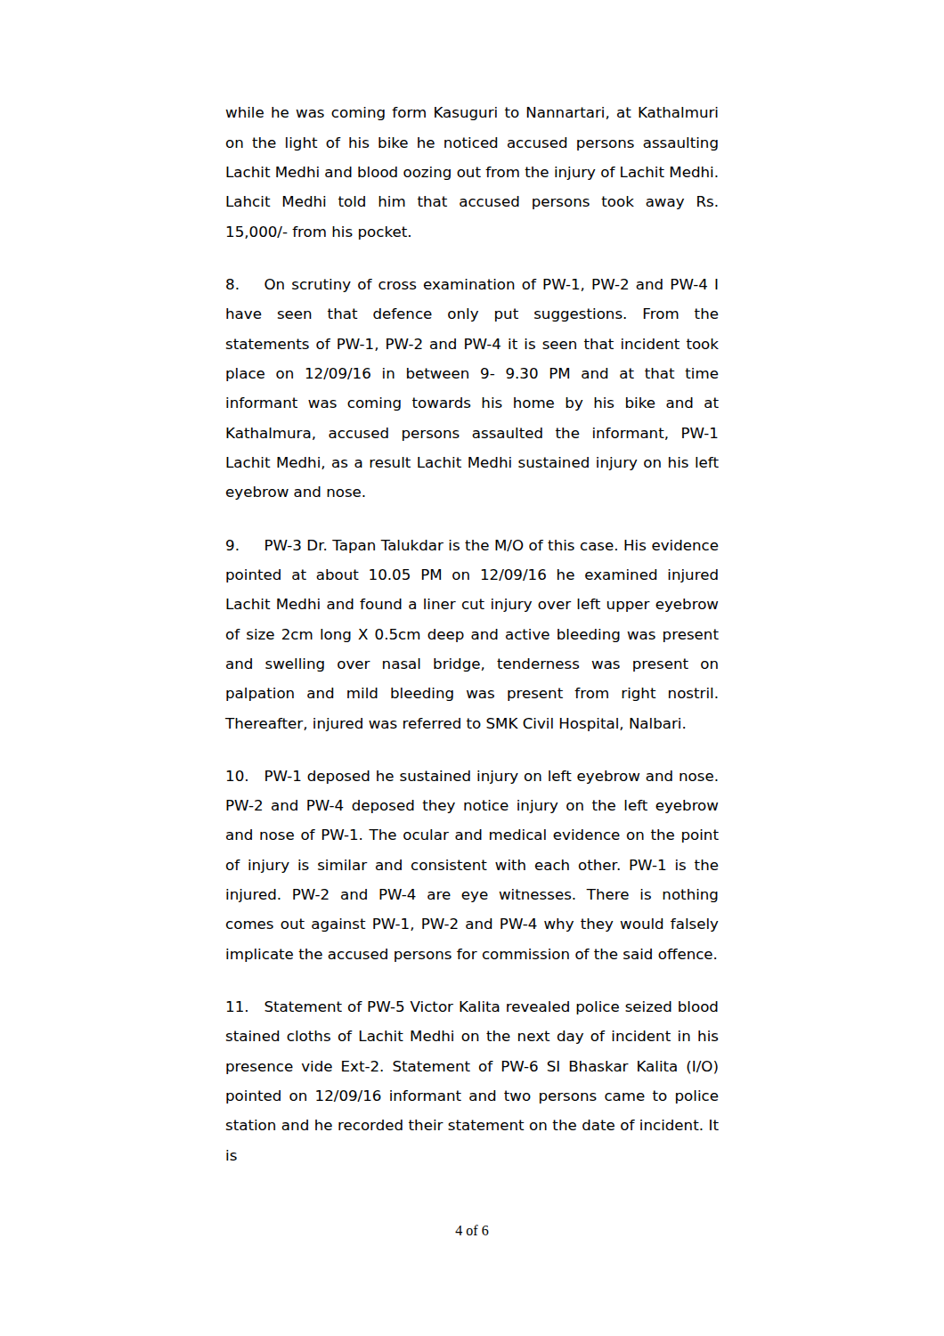while he was coming form Kasuguri to Nannartari, at Kathalmuri on the light of his bike he noticed accused persons assaulting Lachit Medhi and blood oozing out from the injury of Lachit Medhi. Lahcit Medhi told him that accused persons took away Rs. 15,000/- from his pocket.
8. On scrutiny of cross examination of PW-1, PW-2 and PW-4 I have seen that defence only put suggestions. From the statements of PW-1, PW-2 and PW-4 it is seen that incident took place on 12/09/16 in between 9- 9.30 PM and at that time informant was coming towards his home by his bike and at Kathalmura, accused persons assaulted the informant, PW-1 Lachit Medhi, as a result Lachit Medhi sustained injury on his left eyebrow and nose.
9. PW-3 Dr. Tapan Talukdar is the M/O of this case. His evidence pointed at about 10.05 PM on 12/09/16 he examined injured Lachit Medhi and found a liner cut injury over left upper eyebrow of size 2cm long X 0.5cm deep and active bleeding was present and swelling over nasal bridge, tenderness was present on palpation and mild bleeding was present from right nostril. Thereafter, injured was referred to SMK Civil Hospital, Nalbari.
10. PW-1 deposed he sustained injury on left eyebrow and nose. PW-2 and PW-4 deposed they notice injury on the left eyebrow and nose of PW-1. The ocular and medical evidence on the point of injury is similar and consistent with each other. PW-1 is the injured. PW-2 and PW-4 are eye witnesses. There is nothing comes out against PW-1, PW-2 and PW-4 why they would falsely implicate the accused persons for commission of the said offence.
11. Statement of PW-5 Victor Kalita revealed police seized blood stained cloths of Lachit Medhi on the next day of incident in his presence vide Ext-2. Statement of PW-6 SI Bhaskar Kalita (I/O) pointed on 12/09/16 informant and two persons came to police station and he recorded their statement on the date of incident. It is
4 of 6